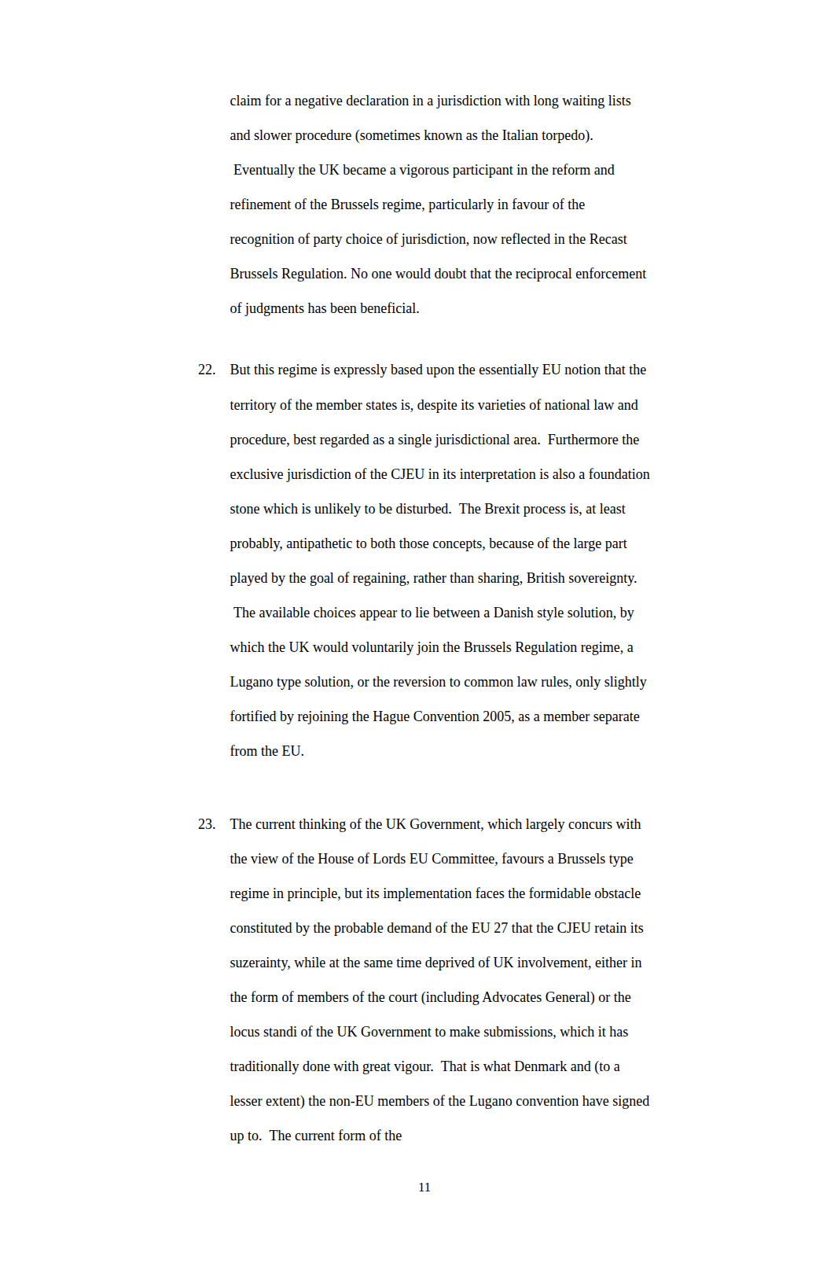claim for a negative declaration in a jurisdiction with long waiting lists and slower procedure (sometimes known as the Italian torpedo). Eventually the UK became a vigorous participant in the reform and refinement of the Brussels regime, particularly in favour of the recognition of party choice of jurisdiction, now reflected in the Recast Brussels Regulation. No one would doubt that the reciprocal enforcement of judgments has been beneficial.
22.
But this regime is expressly based upon the essentially EU notion that the territory of the member states is, despite its varieties of national law and procedure, best regarded as a single jurisdictional area. Furthermore the exclusive jurisdiction of the CJEU in its interpretation is also a foundation stone which is unlikely to be disturbed. The Brexit process is, at least probably, antipathetic to both those concepts, because of the large part played by the goal of regaining, rather than sharing, British sovereignty. The available choices appear to lie between a Danish style solution, by which the UK would voluntarily join the Brussels Regulation regime, a Lugano type solution, or the reversion to common law rules, only slightly fortified by rejoining the Hague Convention 2005, as a member separate from the EU.
23.
The current thinking of the UK Government, which largely concurs with the view of the House of Lords EU Committee, favours a Brussels type regime in principle, but its implementation faces the formidable obstacle constituted by the probable demand of the EU 27 that the CJEU retain its suzerainty, while at the same time deprived of UK involvement, either in the form of members of the court (including Advocates General) or the locus standi of the UK Government to make submissions, which it has traditionally done with great vigour. That is what Denmark and (to a lesser extent) the non-EU members of the Lugano convention have signed up to. The current form of the
11